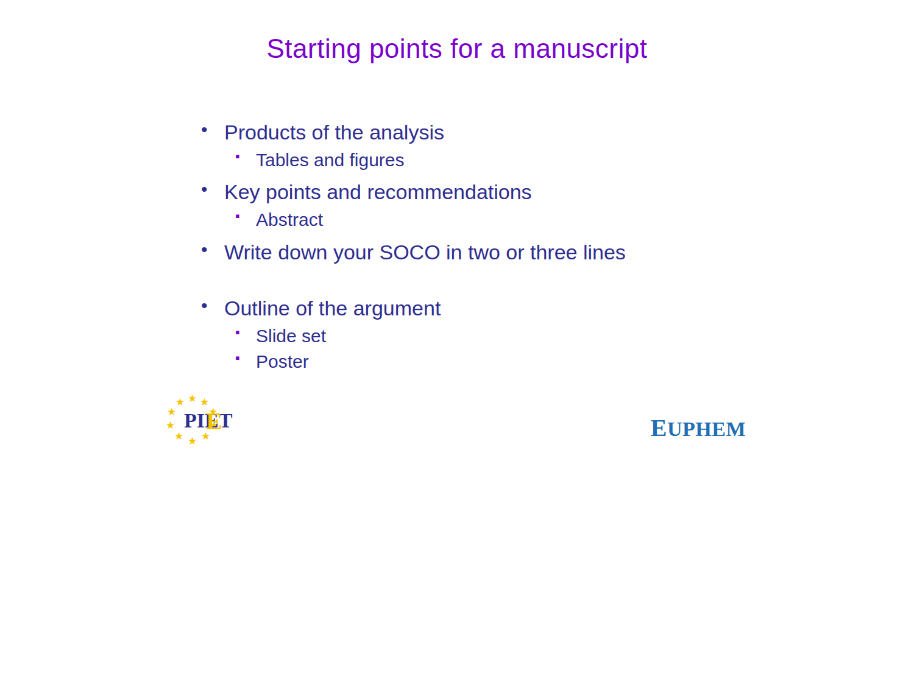Starting points for a manuscript
Products of the analysis
Tables and figures
Key points and recommendations
Abstract
Write down your SOCO in two or three lines
Outline of the argument
Slide set
Poster
★★★★★ ★★★★★
EPIET
EUPHEM